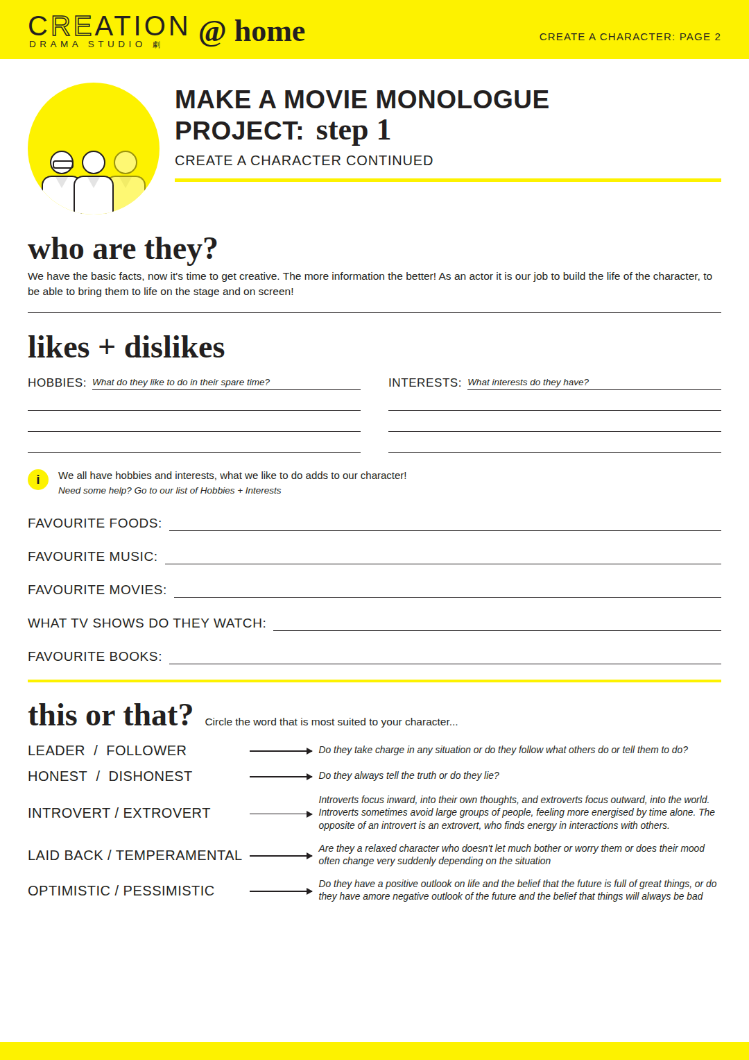CREATION DRAMA STUDIO 劇
@ home
CREATE A CHARACTER: PAGE 2
MAKE A MOVIE MONOLOGUE
PROJECT: step 1
CREATE A CHARACTER CONTINUED
who are they?
We have the basic facts, now it's time to get creative. The more information the better! As an actor it is our job to build the life of the character, to be able to bring them to life on the stage and on screen!
likes + dislikes
HOBBIES: What do they like to do in their spare time?
INTERESTS: What interests do they have?
i
We all have hobbies and interests, what we like to do adds to our character!
Need some help? Go to our list of Hobbies + Interests
FAVOURITE FOODS:
FAVOURITE MUSIC:
FAVOURITE MOVIES:
WHAT TV SHOWS DO THEY WATCH:
FAVOURITE BOOKS:
this or that?
Circle the word that is most suited to your character...
| LEADER / FOLLOWER | | Do they take charge in any situation or do they follow what others do or tell them to do? |
| HONEST / DISHONEST | | Do they always tell the truth or do they lie? |
| INTROVERT / EXTROVERT | | Introverts focus inward, into their own thoughts, and extroverts focus outward, into the world. Introverts sometimes avoid large groups of people, feeling more energised by time alone. The opposite of an introvert is an extrovert, who finds energy in interactions with others. |
| LAID BACK / TEMPERAMENTAL | | Are they a relaxed character who doesn't let much bother or worry them or does their mood often change very suddenly depending on the situation |
| OPTIMISTIC / PESSIMISTIC | | Do they have a positive outlook on life and the belief that the future is full of great things, or do they have amore negative outlook of the future and the belief that things will always be bad |